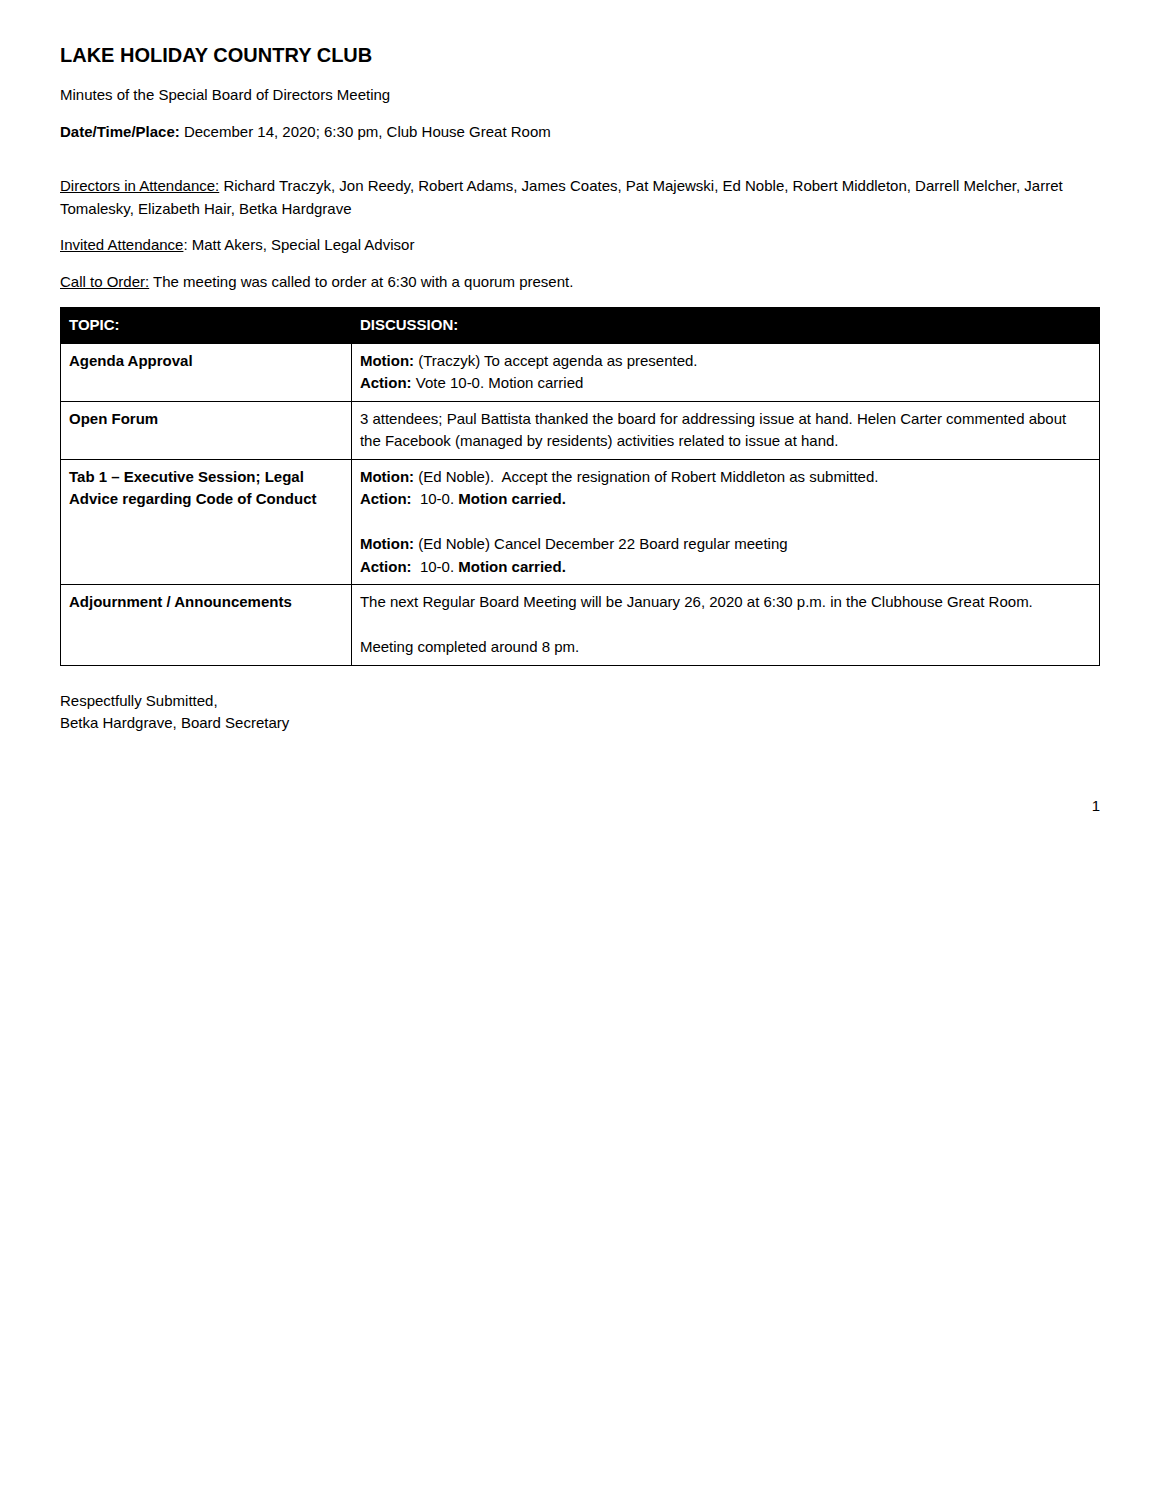LAKE HOLIDAY COUNTRY CLUB
Minutes of the Special Board of Directors Meeting
Date/Time/Place: December 14, 2020; 6:30 pm, Club House Great Room
Directors in Attendance: Richard Traczyk, Jon Reedy, Robert Adams, James Coates, Pat Majewski, Ed Noble, Robert Middleton, Darrell Melcher, Jarret Tomalesky, Elizabeth Hair, Betka Hardgrave
Invited Attendance: Matt Akers, Special Legal Advisor
Call to Order: The meeting was called to order at 6:30 with a quorum present.
| TOPIC: | DISCUSSION: |
| --- | --- |
| Agenda Approval | Motion: (Traczyk) To accept agenda as presented. Action: Vote 10-0. Motion carried |
| Open Forum | 3 attendees; Paul Battista thanked the board for addressing issue at hand. Helen Carter commented about the Facebook (managed by residents) activities related to issue at hand. |
| Tab 1 – Executive Session; Legal Advice regarding Code of Conduct | Motion: (Ed Noble). Accept the resignation of Robert Middleton as submitted. Action: 10-0. Motion carried. Motion: (Ed Noble) Cancel December 22 Board regular meeting Action: 10-0. Motion carried. |
| Adjournment / Announcements | The next Regular Board Meeting will be January 26, 2020 at 6:30 p.m. in the Clubhouse Great Room. Meeting completed around 8 pm. |
Respectfully Submitted,
Betka Hardgrave, Board Secretary
1